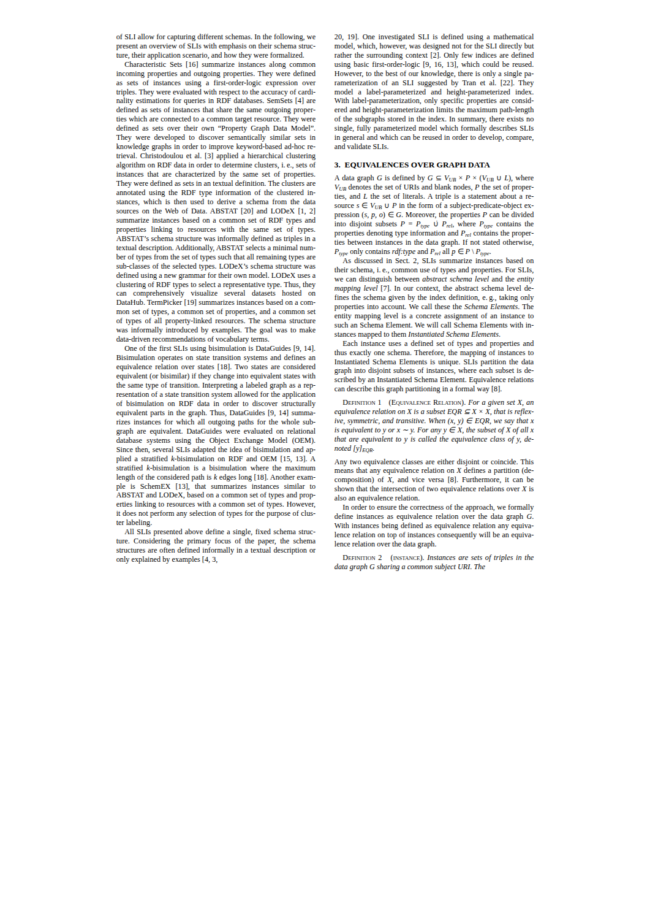of SLI allow for capturing different schemas. In the following, we present an overview of SLIs with emphasis on their schema structure, their application scenario, and how they were formalized.
Characteristic Sets [16] summarize instances along common incoming properties and outgoing properties. They were defined as sets of instances using a first-order-logic expression over triples. They were evaluated with respect to the accuracy of cardinality estimations for queries in RDF databases. SemSets [4] are defined as sets of instances that share the same outgoing properties which are connected to a common target resource. They were defined as sets over their own “Property Graph Data Model”. They were developed to discover semantically similar sets in knowledge graphs in order to improve keyword-based ad-hoc retrieval. Christodoulou et al. [3] applied a hierarchical clustering algorithm on RDF data in order to determine clusters, i. e., sets of instances that are characterized by the same set of properties. They were defined as sets in an textual definition. The clusters are annotated using the RDF type information of the clustered instances, which is then used to derive a schema from the data sources on the Web of Data. ABSTAT [20] and LODeX [1, 2] summarize instances based on a common set of RDF types and properties linking to resources with the same set of types. ABSTAT’s schema structure was informally defined as triples in a textual description. Additionally, ABSTAT selects a minimal number of types from the set of types such that all remaining types are sub-classes of the selected types. LODeX’s schema structure was defined using a new grammar for their own model. LODeX uses a clustering of RDF types to select a representative type. Thus, they can comprehensively visualize several datasets hosted on DataHub. TermPicker [19] summarizes instances based on a common set of types, a common set of properties, and a common set of types of all property-linked resources. The schema structure was informally introduced by examples. The goal was to make data-driven recommendations of vocabulary terms.
One of the first SLIs using bisimulation is DataGuides [9, 14]. Bisimulation operates on state transition systems and defines an equivalence relation over states [18]. Two states are considered equivalent (or bisimilar) if they change into equivalent states with the same type of transition. Interpreting a labeled graph as a representation of a state transition system allowed for the application of bisimulation on RDF data in order to discover structurally equivalent parts in the graph. Thus, DataGuides [9, 14] summarizes instances for which all outgoing paths for the whole subgraph are equivalent. DataGuides were evaluated on relational database systems using the Object Exchange Model (OEM). Since then, several SLIs adapted the idea of bisimulation and applied a stratified k-bisimulation on RDF and OEM [15, 13]. A stratified k-bisimulation is a bisimulation where the maximum length of the considered path is k edges long [18]. Another example is SchemEX [13], that summarizes instances similar to ABSTAT and LODeX, based on a common set of types and properties linking to resources with a common set of types. However, it does not perform any selection of types for the purpose of cluster labeling.
All SLIs presented above define a single, fixed schema structure. Considering the primary focus of the paper, the schema structures are often defined informally in a textual description or only explained by examples [4, 3,
20, 19]. One investigated SLI is defined using a mathematical model, which, however, was designed not for the SLI directly but rather the surrounding context [2]. Only few indices are defined using basic first-order-logic [9, 16, 13], which could be reused. However, to the best of our knowledge, there is only a single parameterization of an SLI suggested by Tran et al. [22]. They model a label-parameterized and height-parameterized index. With label-parameterization, only specific properties are considered and height-parameterization limits the maximum path-length of the subgraphs stored in the index. In summary, there exists no single, fully parameterized model which formally describes SLIs in general and which can be reused in order to develop, compare, and validate SLIs.
3. EQUIVALENCES OVER GRAPH DATA
A data graph G is defined by G ⊆ VUB × P × (VUB ∪ L), where VUB denotes the set of URIs and blank nodes, P the set of properties, and L the set of literals. A triple is a statement about a resource s ∈ VUB ∪ P in the form of a subject-predicate-object expression (s, p, o) ∈ G. Moreover, the properties P can be divided into disjoint subsets P = Ptype ∪̇ Prel, where Ptype contains the properties denoting type information and Prel contains the properties between instances in the data graph. If not stated otherwise, Ptype only contains rdf:type and Prel all p ∈ P \ Ptype.
As discussed in Sect. 2, SLIs summarize instances based on their schema, i. e., common use of types and properties. For SLIs, we can distinguish between abstract schema level and the entity mapping level [7]. In our context, the abstract schema level defines the schema given by the index definition, e. g., taking only properties into account. We call these the Schema Elements. The entity mapping level is a concrete assignment of an instance to such an Schema Element. We will call Schema Elements with instances mapped to them Instantiated Schema Elements.
Each instance uses a defined set of types and properties and thus exactly one schema. Therefore, the mapping of instances to Instantiated Schema Elements is unique. SLIs partition the data graph into disjoint subsets of instances, where each subset is described by an Instantiated Schema Element. Equivalence relations can describe this graph partitioning in a formal way [8].
Definition 1 (Equivalence Relation). For a given set X, an equivalence relation on X is a subset EQR ⊆ X × X, that is reflexive, symmetric, and transitive. When (x, y) ∈ EQR, we say that x is equivalent to y or x ∼ y. For any y ∈ X, the subset of X of all x that are equivalent to y is called the equivalence class of y, denoted [y]EQR.
Any two equivalence classes are either disjoint or coincide. This means that any equivalence relation on X defines a partition (decomposition) of X, and vice versa [8]. Furthermore, it can be shown that the intersection of two equivalence relations over X is also an equivalence relation.
In order to ensure the correctness of the approach, we formally define instances as equivalence relation over the data graph G. With instances being defined as equivalence relation any equivalence relation on top of instances consequently will be an equivalence relation over the data graph.
Definition 2 (instance). Instances are sets of triples in the data graph G sharing a common subject URI. The